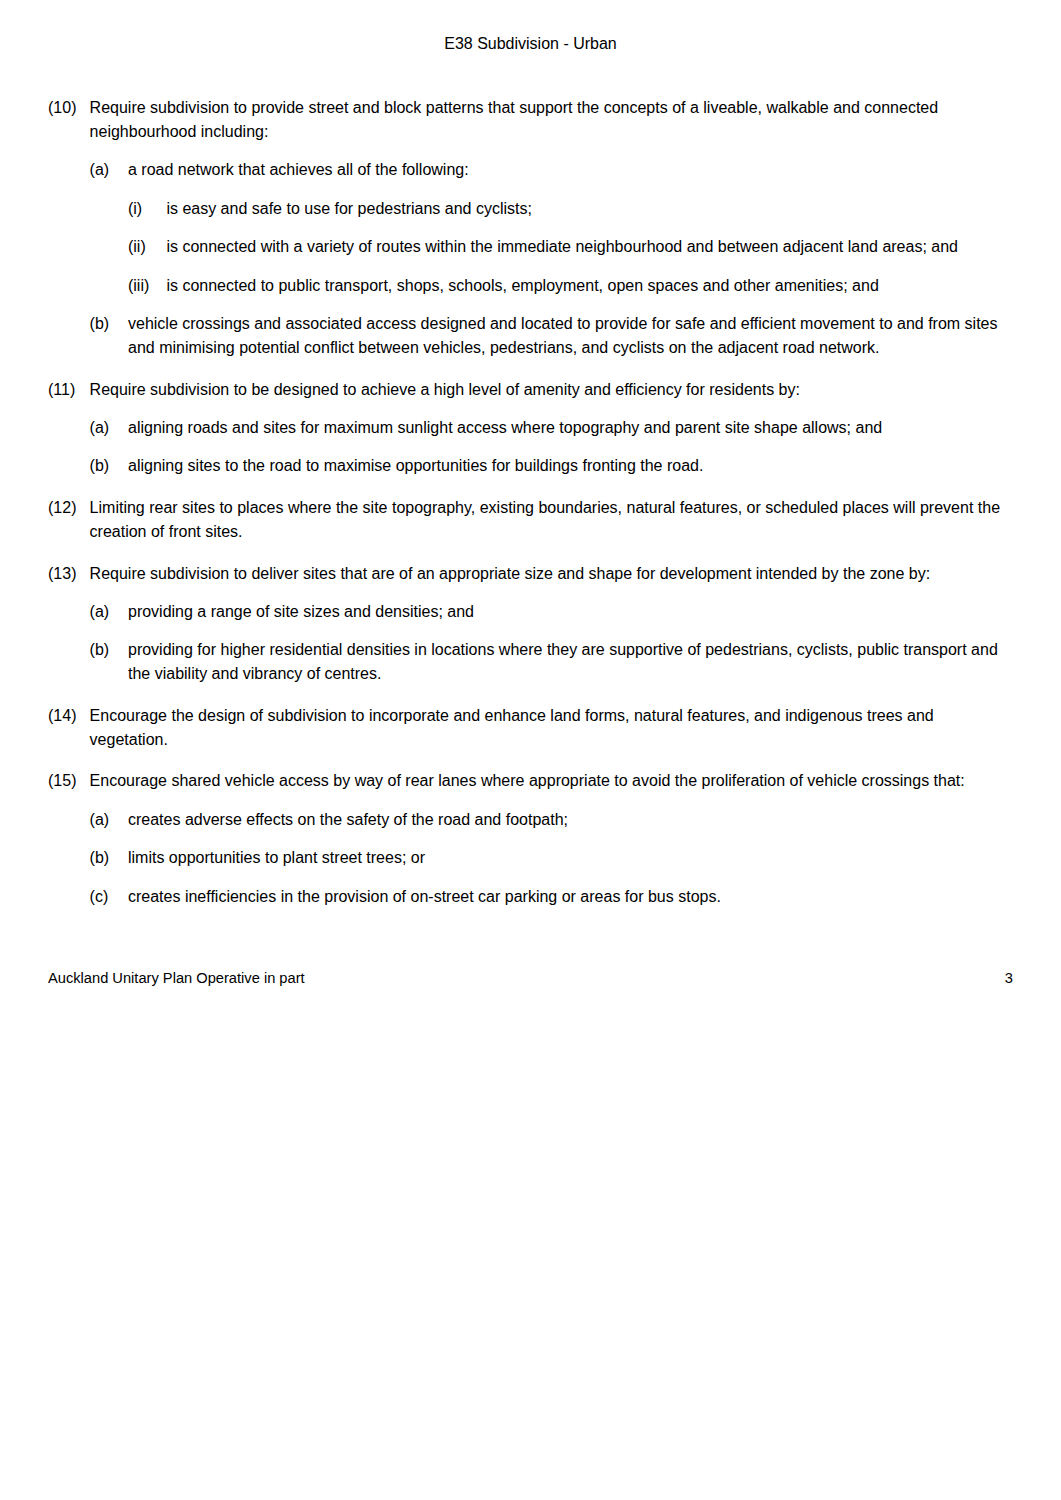E38 Subdivision - Urban
(10) Require subdivision to provide street and block patterns that support the concepts of a liveable, walkable and connected neighbourhood including:
(a) a road network that achieves all of the following:
(i) is easy and safe to use for pedestrians and cyclists;
(ii) is connected with a variety of routes within the immediate neighbourhood and between adjacent land areas; and
(iii) is connected to public transport, shops, schools, employment, open spaces and other amenities; and
(b) vehicle crossings and associated access designed and located to provide for safe and efficient movement to and from sites and minimising potential conflict between vehicles, pedestrians, and cyclists on the adjacent road network.
(11) Require subdivision to be designed to achieve a high level of amenity and efficiency for residents by:
(a) aligning roads and sites for maximum sunlight access where topography and parent site shape allows; and
(b) aligning sites to the road to maximise opportunities for buildings fronting the road.
(12) Limiting rear sites to places where the site topography, existing boundaries, natural features, or scheduled places will prevent the creation of front sites.
(13) Require subdivision to deliver sites that are of an appropriate size and shape for development intended by the zone by:
(a) providing a range of site sizes and densities; and
(b) providing for higher residential densities in locations where they are supportive of pedestrians, cyclists, public transport and the viability and vibrancy of centres.
(14) Encourage the design of subdivision to incorporate and enhance land forms, natural features, and indigenous trees and vegetation.
(15) Encourage shared vehicle access by way of rear lanes where appropriate to avoid the proliferation of vehicle crossings that:
(a) creates adverse effects on the safety of the road and footpath;
(b) limits opportunities to plant street trees; or
(c) creates inefficiencies in the provision of on-street car parking or areas for bus stops.
Auckland Unitary Plan Operative in part 3